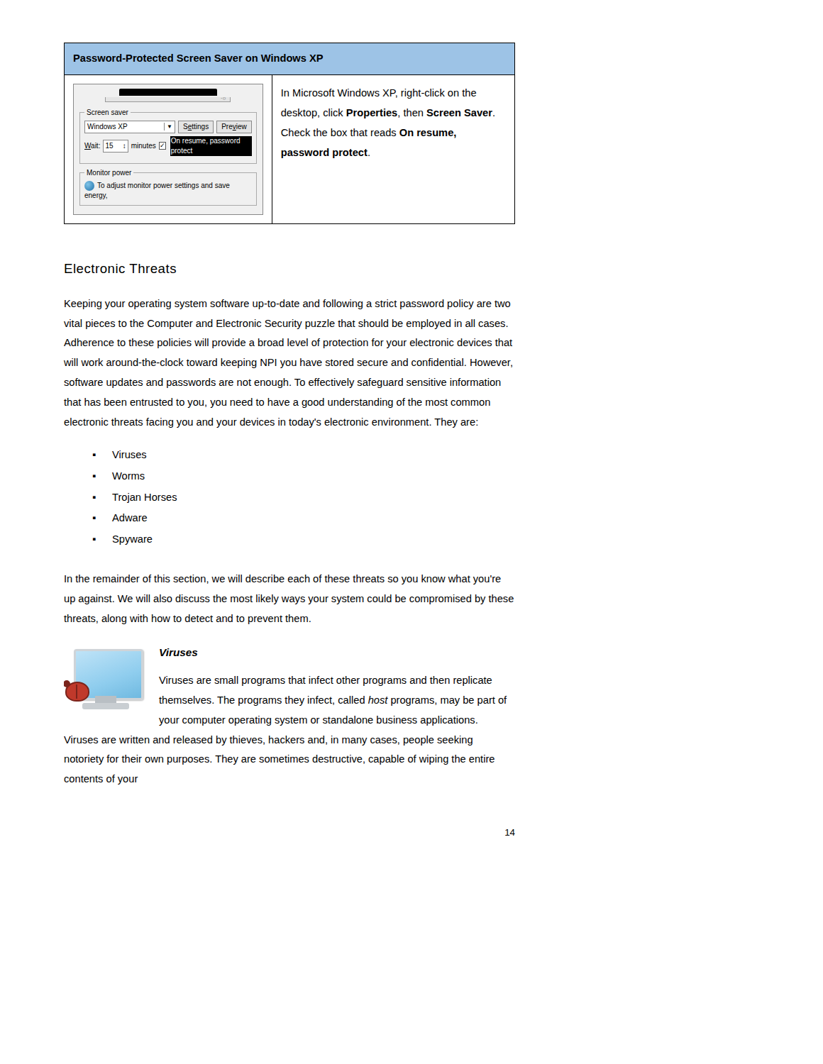| Password-Protected Screen Saver on Windows XP |
| --- |
| Screen saver Windows XP ▼ S e ttings Pre v iew W ait: 15 ↕ minutes ✓ On resume, password protect Monitor power To adjust monitor power settings and save energy, | In Microsoft Windows XP, right-click on the desktop, click Properties , then Screen Saver . Check the box that reads On resume, password protect . |
Electronic Threats
Keeping your operating system software up-to-date and following a strict password policy are two vital pieces to the Computer and Electronic Security puzzle that should be employed in all cases. Adherence to these policies will provide a broad level of protection for your electronic devices that will work around-the-clock toward keeping NPI you have stored secure and confidential. However, software updates and passwords are not enough. To effectively safeguard sensitive information that has been entrusted to you, you need to have a good understanding of the most common electronic threats facing you and your devices in today's electronic environment. They are:
Viruses
Worms
Trojan Horses
Adware
Spyware
In the remainder of this section, we will describe each of these threats so you know what you're up against. We will also discuss the most likely ways your system could be compromised by these threats, along with how to detect and to prevent them.
Viruses
Viruses are small programs that infect other programs and then replicate themselves. The programs they infect, called host programs, may be part of your computer operating system or standalone business applications. Viruses are written and released by thieves, hackers and, in many cases, people seeking notoriety for their own purposes. They are sometimes destructive, capable of wiping the entire contents of your
14